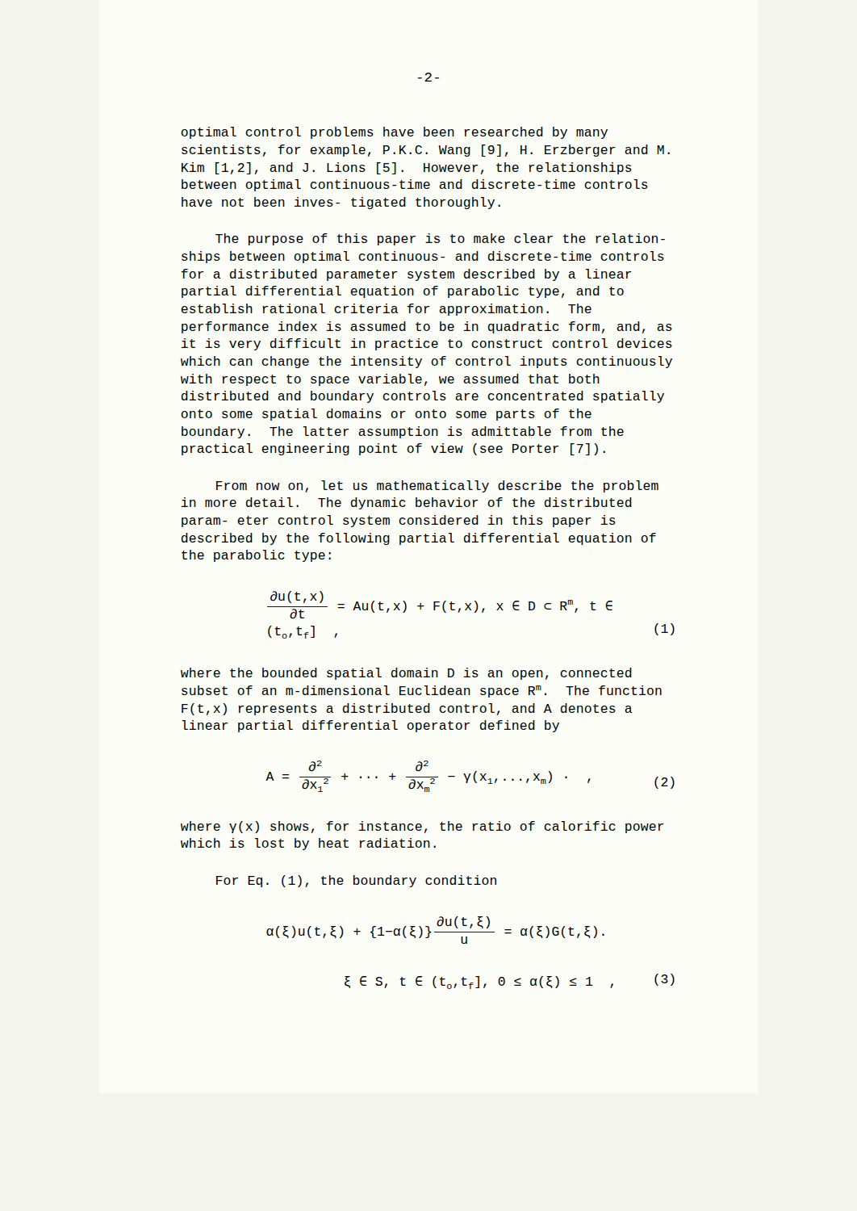-2-
optimal control problems have been researched by many scientists, for example, P.K.C. Wang [9], H. Erzberger and M. Kim [1,2], and J. Lions [5]. However, the relationships between optimal continuous-time and discrete-time controls have not been inves- tigated thoroughly.
The purpose of this paper is to make clear the relation- ships between optimal continuous- and discrete-time controls for a distributed parameter system described by a linear partial differential equation of parabolic type, and to establish rational criteria for approximation. The performance index is assumed to be in quadratic form, and, as it is very difficult in practice to construct control devices which can change the intensity of control inputs continuously with respect to space variable, we assumed that both distributed and boundary controls are concentrated spatially onto some spatial domains or onto some parts of the boundary. The latter assumption is admittable from the practical engineering point of view (see Porter [7]).
From now on, let us mathematically describe the problem in more detail. The dynamic behavior of the distributed param- eter control system considered in this paper is described by the following partial differential equation of the parabolic type:
∂u(t,x)∂t = Au(t,x) + F(t,x), x ∈ D ⊂ Rm, t ∈ (to,tf] ,
(1)
where the bounded spatial domain D is an open, connected subset of an m-dimensional Euclidean space Rm. The function F(t,x) represents a distributed control, and A denotes a linear partial differential operator defined by
A = ∂2∂x12 + ··· + ∂2∂xm2 − γ(x1,...,xm) · ,
(2)
where γ(x) shows, for instance, the ratio of calorific power which is lost by heat radiation.
For Eq. (1), the boundary condition
α(ξ)u(t,ξ) + {1−α(ξ)}∂u(t,ξ) u = α(ξ)G(t,ξ).
ξ ∈ S, t ∈ (to,tf], 0 ≤ α(ξ) ≤ 1 ,
(3)